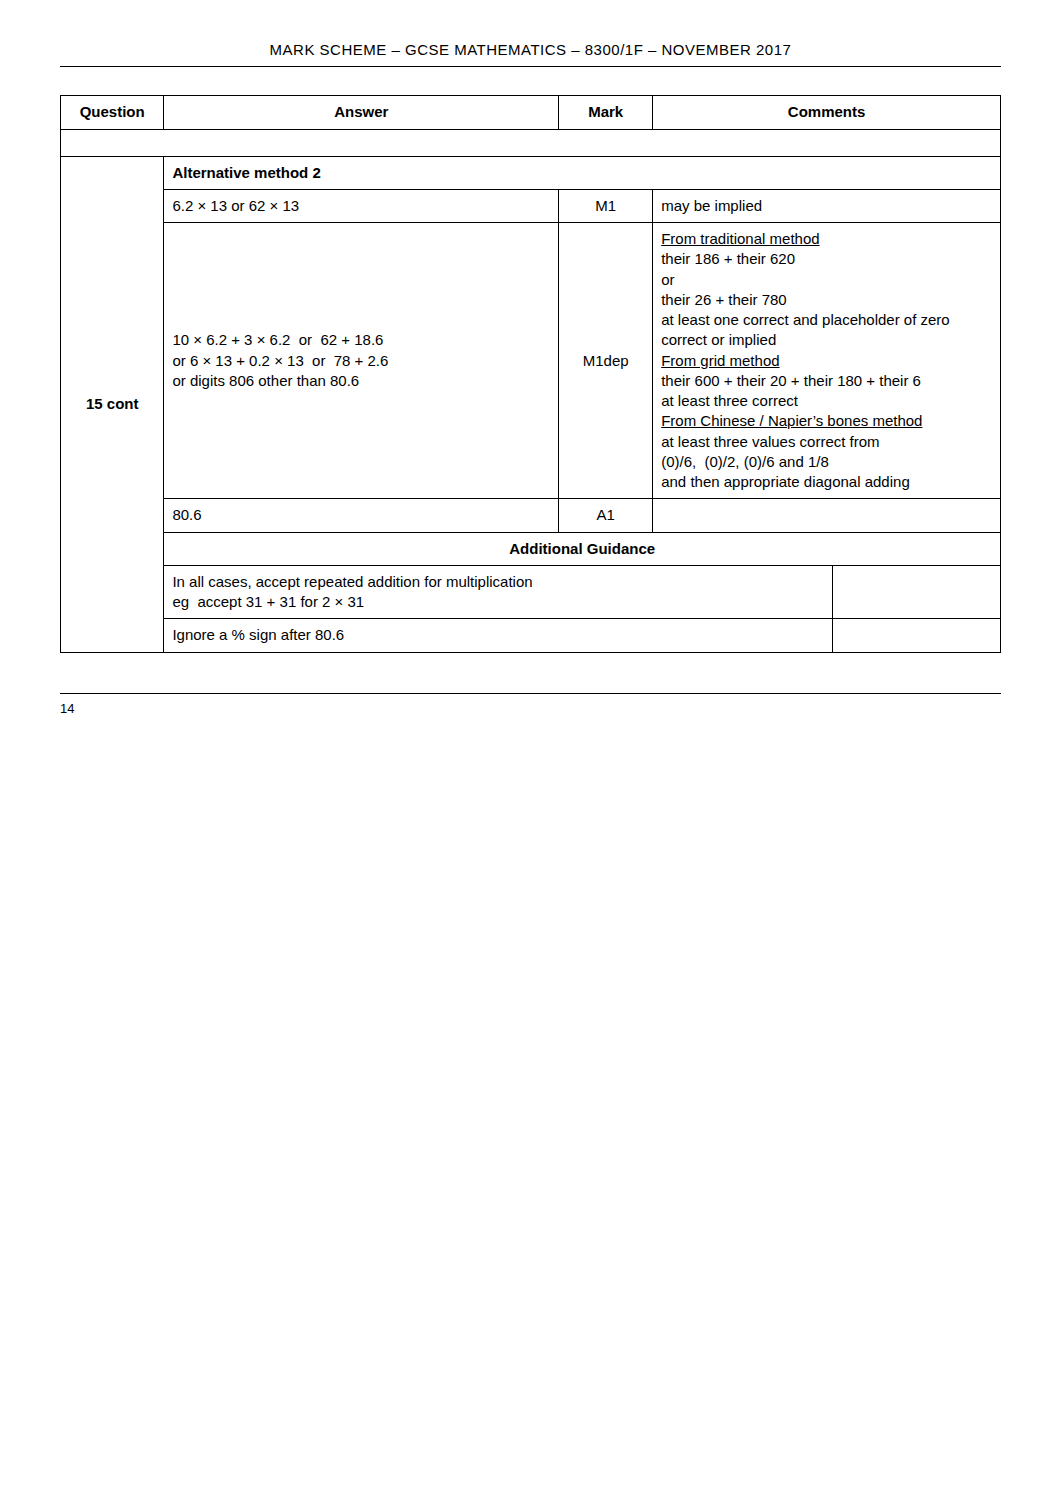MARK SCHEME – GCSE MATHEMATICS – 8300/1F – NOVEMBER 2017
| Question | Answer | Mark | Comments |
| --- | --- | --- | --- |
| 15 cont | Alternative method 2 |
| 6.2 × 13 or 62 × 13 | M1 | may be implied |
| 10 × 6.2 + 3 × 6.2 or 62 + 18.6 or 6 × 13 + 0.2 × 13 or 78 + 2.6 or digits 806 other than 80.6 | M1dep | From traditional method their 186 + their 620 or their 26 + their 780 at least one correct and placeholder of zero correct or implied From grid method their 600 + their 20 + their 180 + their 6 at least three correct From Chinese / Napier’s bones method at least three values correct from (0)/6, (0)/2, (0)/6 and 1/8 and then appropriate diagonal adding |
| 80.6 | A1 | |
| Additional Guidance |
| / In all cases, accept repeated addition for multiplication eg accept 31 + 31 for 2 × 31 / / / Ignore a % sign after 80.6 / / |
14